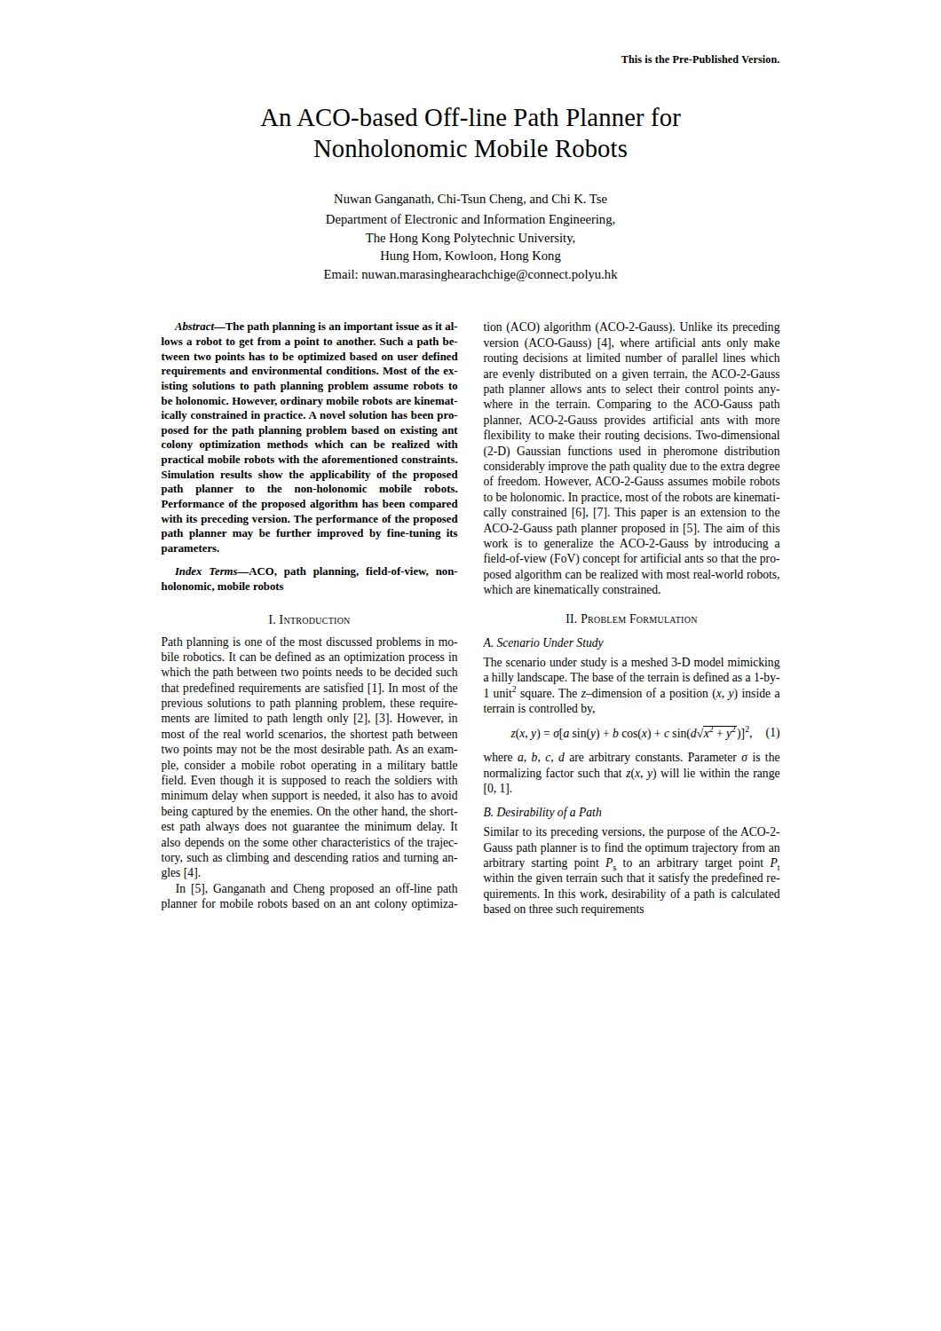This is the Pre-Published Version.
An ACO-based Off-line Path Planner for
Nonholonomic Mobile Robots
Nuwan Ganganath, Chi-Tsun Cheng, and Chi K. Tse
Department of Electronic and Information Engineering,
The Hong Kong Polytechnic University,
Hung Hom, Kowloon, Hong Kong
Email: nuwan.marasinghearachchige@connect.polyu.hk
Abstract—The path planning is an important issue as it allows a robot to get from a point to another. Such a path between two points has to be optimized based on user defined requirements and environmental conditions. Most of the existing solutions to path planning problem assume robots to be holonomic. However, ordinary mobile robots are kinematically constrained in practice. A novel solution has been proposed for the path planning problem based on existing ant colony optimization methods which can be realized with practical mobile robots with the aforementioned constraints. Simulation results show the applicability of the proposed path planner to the non-holonomic mobile robots. Performance of the proposed algorithm has been compared with its preceding version. The performance of the proposed path planner may be further improved by fine-tuning its parameters.
Index Terms—ACO, path planning, field-of-view, nonholonomic, mobile robots
I. Introduction
Path planning is one of the most discussed problems in mobile robotics. It can be defined as an optimization process in which the path between two points needs to be decided such that predefined requirements are satisfied [1]. In most of the previous solutions to path planning problem, these requirements are limited to path length only [2], [3]. However, in most of the real world scenarios, the shortest path between two points may not be the most desirable path. As an example, consider a mobile robot operating in a military battle field. Even though it is supposed to reach the soldiers with minimum delay when support is needed, it also has to avoid being captured by the enemies. On the other hand, the shortest path always does not guarantee the minimum delay. It also depends on the some other characteristics of the trajectory, such as climbing and descending ratios and turning angles [4].
In [5], Ganganath and Cheng proposed an off-line path planner for mobile robots based on an ant colony optimization (ACO) algorithm (ACO-2-Gauss). Unlike its preceding version (ACO-Gauss) [4], where artificial ants only make routing decisions at limited number of parallel lines which are evenly distributed on a given terrain, the ACO-2-Gauss path planner allows ants to select their control points anywhere in the terrain. Comparing to the ACO-Gauss path planner, ACO-2-Gauss provides artificial ants with more flexibility to make their routing decisions. Two-dimensional (2-D) Gaussian functions used in pheromone distribution considerably improve the path quality due to the extra degree of freedom. However, ACO-2-Gauss assumes mobile robots to be holonomic. In practice, most of the robots are kinematically constrained [6], [7]. This paper is an extension to the ACO-2-Gauss path planner proposed in [5]. The aim of this work is to generalize the ACO-2-Gauss by introducing a field-of-view (FoV) concept for artificial ants so that the proposed algorithm can be realized with most real-world robots, which are kinematically constrained.
II. Problem Formulation
A. Scenario Under Study
The scenario under study is a meshed 3-D model mimicking a hilly landscape. The base of the terrain is defined as a 1-by-1 unit2 square. The z–dimension of a position (x, y) inside a terrain is controlled by,
z(x, y) = σ[a sin(y) + b cos(x) + c sin(d√x2 + y2)]2, (1)
where a, b, c, d are arbitrary constants. Parameter σ is the normalizing factor such that z(x, y) will lie within the range [0, 1].
B. Desirability of a Path
Similar to its preceding versions, the purpose of the ACO-2-Gauss path planner is to find the optimum trajectory from an arbitrary starting point Ps to an arbitrary target point Pt within the given terrain such that it satisfy the predefined requirements. In this work, desirability of a path is calculated based on three such requirements